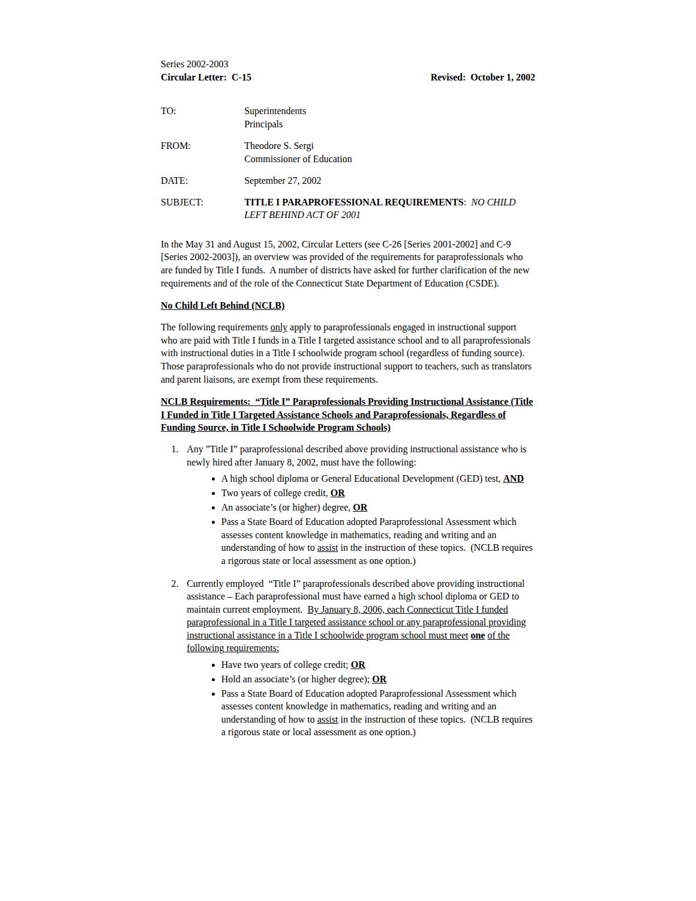Series 2002-2003
Circular Letter: C-15
Revised: October 1, 2002
| TO: | Superintendents Principals |
| FROM: | Theodore S. Sergi Commissioner of Education |
| DATE: | September 27, 2002 |
| SUBJECT: | TITLE I PARAPROFESSIONAL REQUIREMENTS : NO CHILD LEFT BEHIND ACT OF 2001 |
In the May 31 and August 15, 2002, Circular Letters (see C-26 [Series 2001-2002] and C-9 [Series 2002-2003]), an overview was provided of the requirements for paraprofessionals who are funded by Title I funds. A number of districts have asked for further clarification of the new requirements and of the role of the Connecticut State Department of Education (CSDE).
No Child Left Behind (NCLB)
The following requirements only apply to paraprofessionals engaged in instructional support who are paid with Title I funds in a Title I targeted assistance school and to all paraprofessionals with instructional duties in a Title I schoolwide program school (regardless of funding source). Those paraprofessionals who do not provide instructional support to teachers, such as translators and parent liaisons, are exempt from these requirements.
NCLB Requirements: “Title I” Paraprofessionals Providing Instructional Assistance (Title I Funded in Title I Targeted Assistance Schools and Paraprofessionals, Regardless of Funding Source, in Title I Schoolwide Program Schools)
Any ”Title I” paraprofessional described above providing instructional assistance who is newly hired after January 8, 2002, must have the following:
A high school diploma or General Educational Development (GED) test, AND
Two years of college credit, OR
An associate’s (or higher) degree, OR
Pass a State Board of Education adopted Paraprofessional Assessment which assesses content knowledge in mathematics, reading and writing and an understanding of how to assist in the instruction of these topics. (NCLB requires a rigorous state or local assessment as one option.)
Currently employed “Title I” paraprofessionals described above providing instructional assistance – Each paraprofessional must have earned a high school diploma or GED to maintain current employment. By January 8, 2006, each Connecticut Title I funded paraprofessional in a Title I targeted assistance school or any paraprofessional providing instructional assistance in a Title I schoolwide program school must meet one of the following requirements:
Have two years of college credit; OR
Hold an associate’s (or higher degree); OR
Pass a State Board of Education adopted Paraprofessional Assessment which assesses content knowledge in mathematics, reading and writing and an understanding of how to assist in the instruction of these topics. (NCLB requires a rigorous state or local assessment as one option.)